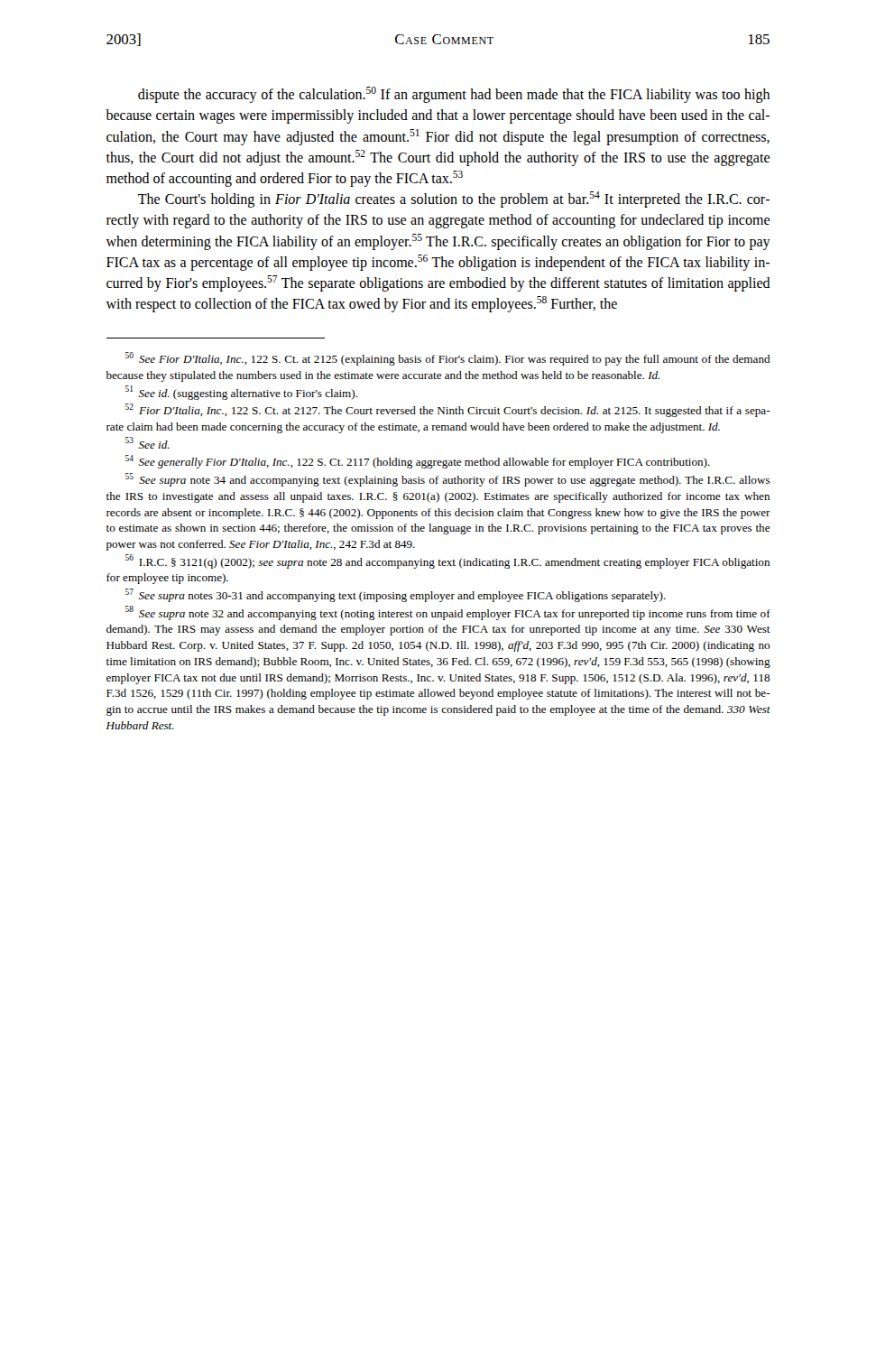2003] Case Comment 185
dispute the accuracy of the calculation.50 If an argument had been made that the FICA liability was too high because certain wages were impermissibly included and that a lower percentage should have been used in the calculation, the Court may have adjusted the amount.51 Fior did not dispute the legal presumption of correctness, thus, the Court did not adjust the amount.52 The Court did uphold the authority of the IRS to use the aggregate method of accounting and ordered Fior to pay the FICA tax.53
The Court's holding in Fior D'Italia creates a solution to the problem at bar.54 It interpreted the I.R.C. correctly with regard to the authority of the IRS to use an aggregate method of accounting for undeclared tip income when determining the FICA liability of an employer.55 The I.R.C. specifically creates an obligation for Fior to pay FICA tax as a percentage of all employee tip income.56 The obligation is independent of the FICA tax liability incurred by Fior's employees.57 The separate obligations are embodied by the different statutes of limitation applied with respect to collection of the FICA tax owed by Fior and its employees.58 Further, the
50 See Fior D'Italia, Inc., 122 S. Ct. at 2125 (explaining basis of Fior's claim). Fior was required to pay the full amount of the demand because they stipulated the numbers used in the estimate were accurate and the method was held to be reasonable. Id.
51 See id. (suggesting alternative to Fior's claim).
52 Fior D'Italia, Inc., 122 S. Ct. at 2127. The Court reversed the Ninth Circuit Court's decision. Id. at 2125. It suggested that if a separate claim had been made concerning the accuracy of the estimate, a remand would have been ordered to make the adjustment. Id.
53 See id.
54 See generally Fior D'Italia, Inc., 122 S. Ct. 2117 (holding aggregate method allowable for employer FICA contribution).
55 See supra note 34 and accompanying text (explaining basis of authority of IRS power to use aggregate method). The I.R.C. allows the IRS to investigate and assess all unpaid taxes. I.R.C. § 6201(a) (2002). Estimates are specifically authorized for income tax when records are absent or incomplete. I.R.C. § 446 (2002). Opponents of this decision claim that Congress knew how to give the IRS the power to estimate as shown in section 446; therefore, the omission of the language in the I.R.C. provisions pertaining to the FICA tax proves the power was not conferred. See Fior D'Italia, Inc., 242 F.3d at 849.
56 I.R.C. § 3121(q) (2002); see supra note 28 and accompanying text (indicating I.R.C. amendment creating employer FICA obligation for employee tip income).
57 See supra notes 30-31 and accompanying text (imposing employer and employee FICA obligations separately).
58 See supra note 32 and accompanying text (noting interest on unpaid employer FICA tax for unreported tip income runs from time of demand). The IRS may assess and demand the employer portion of the FICA tax for unreported tip income at any time. See 330 West Hubbard Rest. Corp. v. United States, 37 F. Supp. 2d 1050, 1054 (N.D. Ill. 1998), aff'd, 203 F.3d 990, 995 (7th Cir. 2000) (indicating no time limitation on IRS demand); Bubble Room, Inc. v. United States, 36 Fed. Cl. 659, 672 (1996), rev'd, 159 F.3d 553, 565 (1998) (showing employer FICA tax not due until IRS demand); Morrison Rests., Inc. v. United States, 918 F. Supp. 1506, 1512 (S.D. Ala. 1996), rev'd, 118 F.3d 1526, 1529 (11th Cir. 1997) (holding employee tip estimate allowed beyond employee statute of limitations). The interest will not begin to accrue until the IRS makes a demand because the tip income is considered paid to the employee at the time of the demand. 330 West Hubbard Rest.